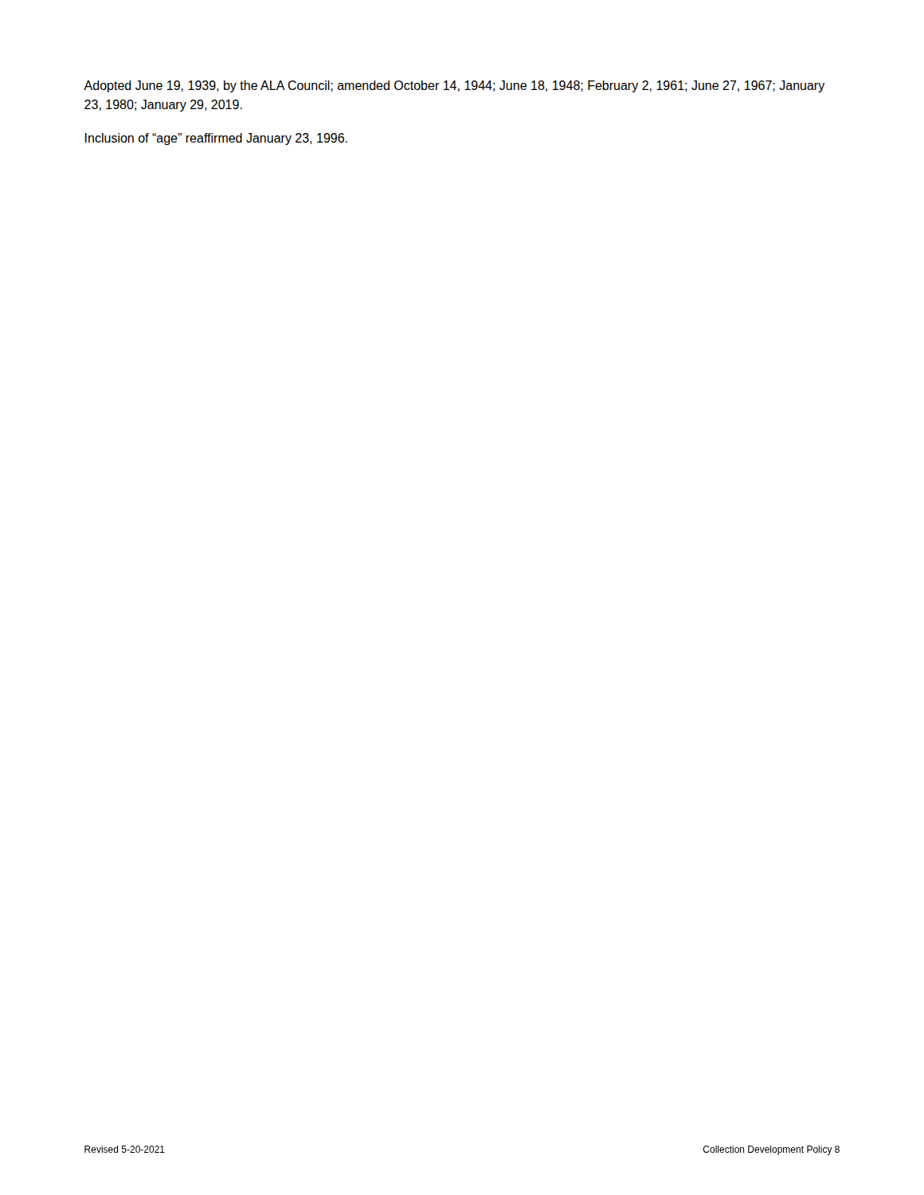Adopted June 19, 1939, by the ALA Council; amended October 14, 1944; June 18, 1948; February 2, 1961; June 27, 1967; January 23, 1980; January 29, 2019.
Inclusion of “age” reaffirmed January 23, 1996.
Revised 5-20-2021 Collection Development Policy 8